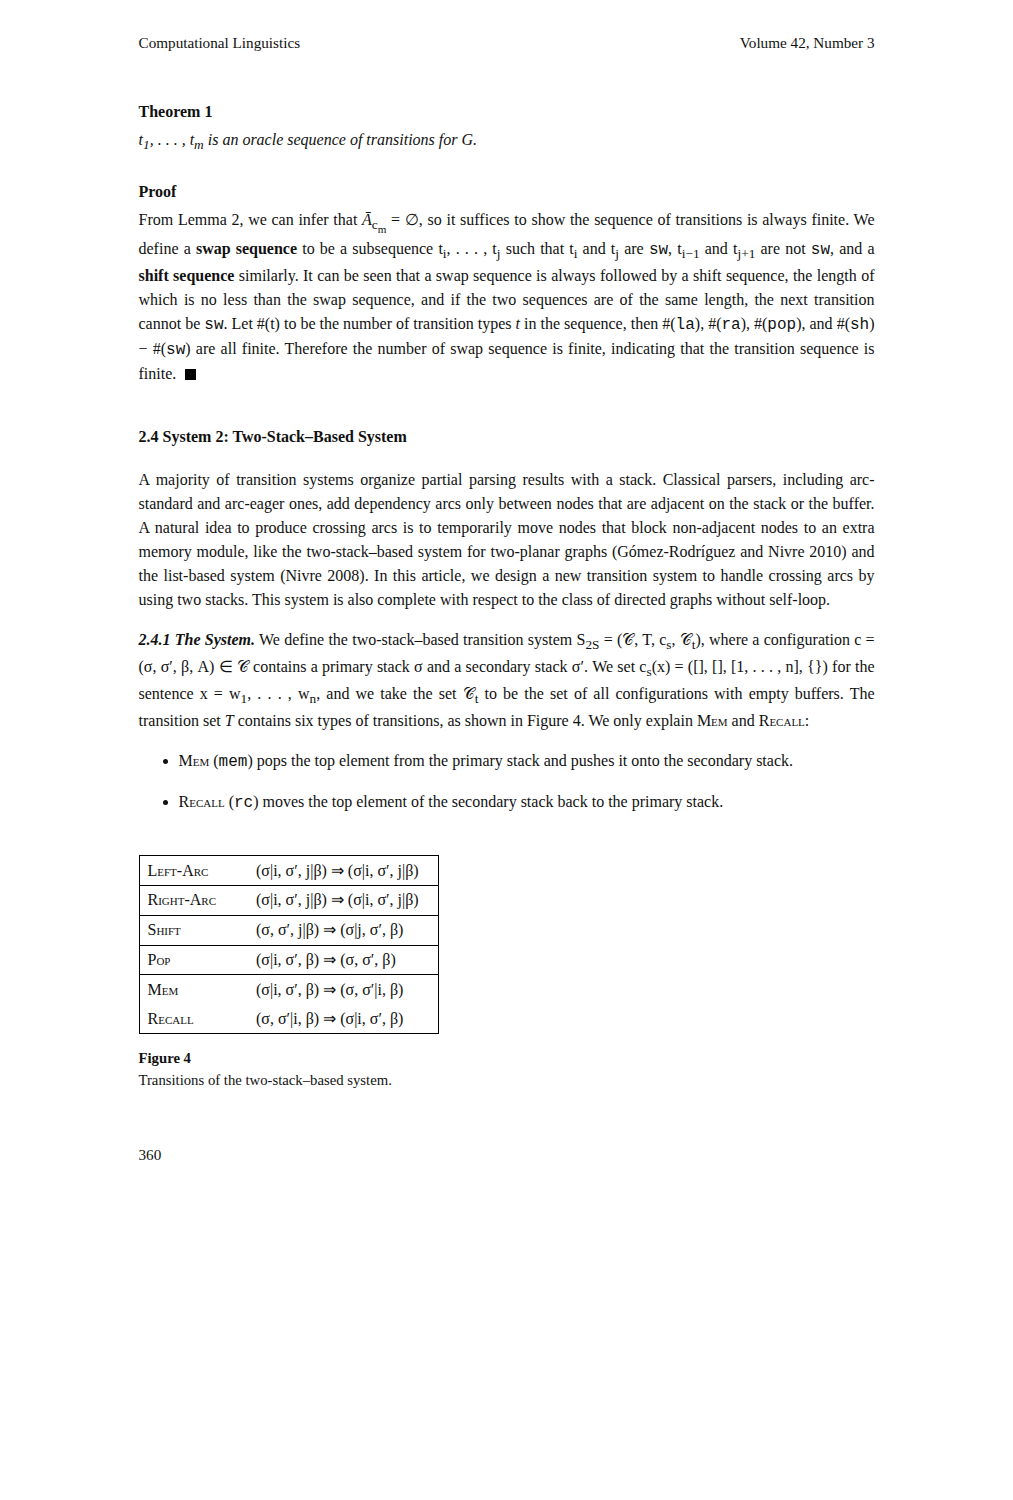Computational Linguistics Volume 42, Number 3
Theorem 1
t1, . . . , tm is an oracle sequence of transitions for G.
Proof
From Lemma 2, we can infer that Ācm = ∅, so it suffices to show the sequence of transitions is always finite. We define a swap sequence to be a subsequence ti, . . . , tj such that ti and tj are sw, ti−1 and tj+1 are not sw, and a shift sequence similarly. It can be seen that a swap sequence is always followed by a shift sequence, the length of which is no less than the swap sequence, and if the two sequences are of the same length, the next transition cannot be sw. Let #(t) to be the number of transition types t in the sequence, then #(la), #(ra), #(pop), and #(sh) − #(sw) are all finite. Therefore the number of swap sequence is finite, indicating that the transition sequence is finite.
2.4 System 2: Two-Stack–Based System
A majority of transition systems organize partial parsing results with a stack. Classical parsers, including arc-standard and arc-eager ones, add dependency arcs only between nodes that are adjacent on the stack or the buffer. A natural idea to produce crossing arcs is to temporarily move nodes that block non-adjacent nodes to an extra memory module, like the two-stack–based system for two-planar graphs (Gómez-Rodríguez and Nivre 2010) and the list-based system (Nivre 2008). In this article, we design a new transition system to handle crossing arcs by using two stacks. This system is also complete with respect to the class of directed graphs without self-loop.
2.4.1 The System. We define the two-stack–based transition system S2S = (𝒞, T, cs, 𝒞t), where a configuration c = (σ, σ′, β, A) ∈ 𝒞 contains a primary stack σ and a secondary stack σ′. We set cs(x) = ([], [], [1, . . . , n], {}) for the sentence x = w1, . . . , wn, and we take the set 𝒞t to be the set of all configurations with empty buffers. The transition set T contains six types of transitions, as shown in Figure 4. We only explain Mem and Recall:
Mem (mem) pops the top element from the primary stack and pushes it onto the secondary stack.
Recall (rc) moves the top element of the secondary stack back to the primary stack.
| Left-Arc | (σ/i, σ′, j/β) ⇒ (σ/i, σ′, j/β) |
| Right-Arc | (σ/i, σ′, j/β) ⇒ (σ/i, σ′, j/β) |
| Shift | (σ, σ′, j/β) ⇒ (σ/j, σ′, β) |
| Pop | (σ/i, σ′, β) ⇒ (σ, σ′, β) |
| Mem | (σ/i, σ′, β) ⇒ (σ, σ′/i, β) |
| Recall | (σ, σ′/i, β) ⇒ (σ/i, σ′, β) |
Figure 4 Transitions of the two-stack–based system.
360